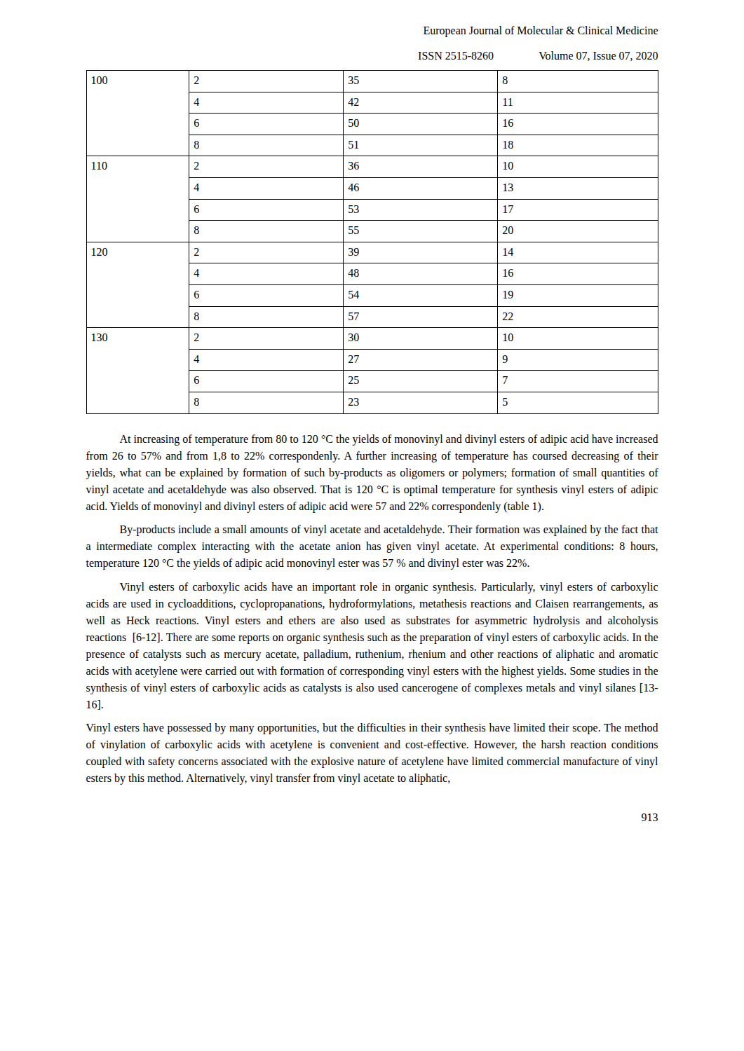European Journal of Molecular & Clinical Medicine
ISSN 2515-8260 Volume 07, Issue 07, 2020
| 100 | 2 | 35 | 8 |
| 4 | 42 | 11 |
| 6 | 50 | 16 |
| 8 | 51 | 18 |
| 110 | 2 | 36 | 10 |
| 4 | 46 | 13 |
| 6 | 53 | 17 |
| 8 | 55 | 20 |
| 120 | 2 | 39 | 14 |
| 4 | 48 | 16 |
| 6 | 54 | 19 |
| 8 | 57 | 22 |
| 130 | 2 | 30 | 10 |
| 4 | 27 | 9 |
| 6 | 25 | 7 |
| 8 | 23 | 5 |
At increasing of temperature from 80 to 120 °C the yields of monovinyl and divinyl esters of adipic acid have increased from 26 to 57% and from 1,8 to 22% correspondenly. A further increasing of temperature has coursed decreasing of their yields, what can be explained by formation of such by-products as oligomers or polymers; formation of small quantities of vinyl acetate and acetaldehyde was also observed. That is 120 °C is optimal temperature for synthesis vinyl esters of adipic acid. Yields of monovinyl and divinyl esters of adipic acid were 57 and 22% correspondenly (table 1).
By-products include a small amounts of vinyl acetate and acetaldehyde. Their formation was explained by the fact that a intermediate complex interacting with the acetate anion has given vinyl acetate. At experimental conditions: 8 hours, temperature 120 °C the yields of adipic acid monovinyl ester was 57 % and divinyl ester was 22%.
Vinyl esters of carboxylic acids have an important role in organic synthesis. Particularly, vinyl esters of carboxylic acids are used in cycloadditions, cyclopropanations, hydroformylations, metathesis reactions and Claisen rearrangements, as well as Heck reactions. Vinyl esters and ethers are also used as substrates for asymmetric hydrolysis and alcoholysis reactions [6-12]. There are some reports on organic synthesis such as the preparation of vinyl esters of carboxylic acids. In the presence of catalysts such as mercury acetate, palladium, ruthenium, rhenium and other reactions of aliphatic and aromatic acids with acetylene were carried out with formation of corresponding vinyl esters with the highest yields. Some studies in the synthesis of vinyl esters of carboxylic acids as catalysts is also used cancerogene of complexes metals and vinyl silanes [13-16].
Vinyl esters have possessed by many opportunities, but the difficulties in their synthesis have limited their scope. The method of vinylation of carboxylic acids with acetylene is convenient and cost-effective. However, the harsh reaction conditions coupled with safety concerns associated with the explosive nature of acetylene have limited commercial manufacture of vinyl esters by this method. Alternatively, vinyl transfer from vinyl acetate to aliphatic,
913